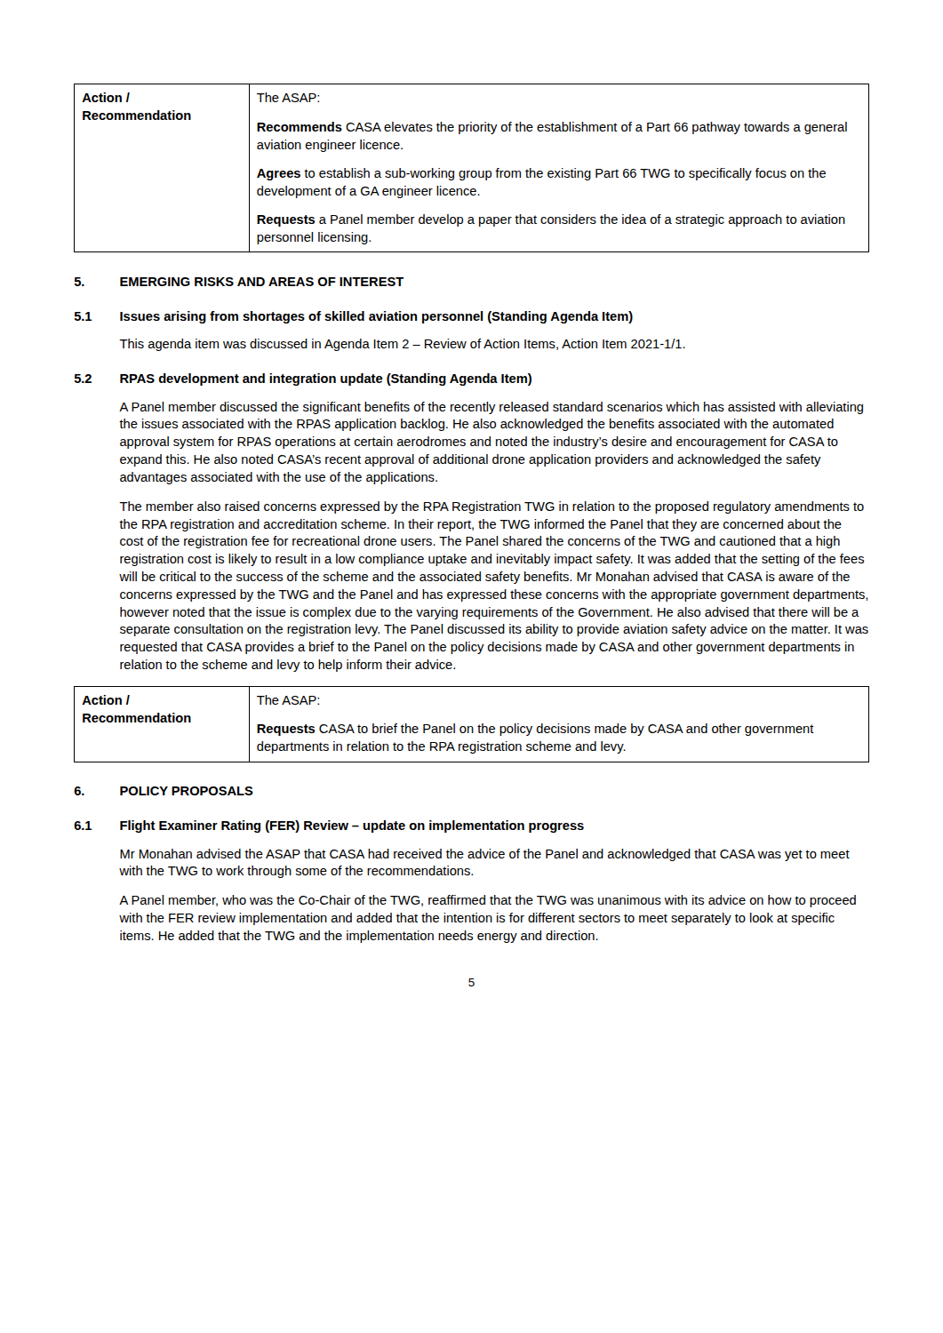| Action / Recommendation | The ASAP: Recommends CASA elevates the priority of the establishment of a Part 66 pathway towards a general aviation engineer licence. Agrees to establish a sub-working group from the existing Part 66 TWG to specifically focus on the development of a GA engineer licence. Requests a Panel member develop a paper that considers the idea of a strategic approach to aviation personnel licensing. |
5. EMERGING RISKS AND AREAS OF INTEREST
5.1 Issues arising from shortages of skilled aviation personnel (Standing Agenda Item)
This agenda item was discussed in Agenda Item 2 – Review of Action Items, Action Item 2021-1/1.
5.2 RPAS development and integration update (Standing Agenda Item)
A Panel member discussed the significant benefits of the recently released standard scenarios which has assisted with alleviating the issues associated with the RPAS application backlog. He also acknowledged the benefits associated with the automated approval system for RPAS operations at certain aerodromes and noted the industry’s desire and encouragement for CASA to expand this. He also noted CASA’s recent approval of additional drone application providers and acknowledged the safety advantages associated with the use of the applications.
The member also raised concerns expressed by the RPA Registration TWG in relation to the proposed regulatory amendments to the RPA registration and accreditation scheme. In their report, the TWG informed the Panel that they are concerned about the cost of the registration fee for recreational drone users. The Panel shared the concerns of the TWG and cautioned that a high registration cost is likely to result in a low compliance uptake and inevitably impact safety. It was added that the setting of the fees will be critical to the success of the scheme and the associated safety benefits. Mr Monahan advised that CASA is aware of the concerns expressed by the TWG and the Panel and has expressed these concerns with the appropriate government departments, however noted that the issue is complex due to the varying requirements of the Government. He also advised that there will be a separate consultation on the registration levy. The Panel discussed its ability to provide aviation safety advice on the matter. It was requested that CASA provides a brief to the Panel on the policy decisions made by CASA and other government departments in relation to the scheme and levy to help inform their advice.
| Action / Recommendation | The ASAP: Requests CASA to brief the Panel on the policy decisions made by CASA and other government departments in relation to the RPA registration scheme and levy. |
6. POLICY PROPOSALS
6.1 Flight Examiner Rating (FER) Review – update on implementation progress
Mr Monahan advised the ASAP that CASA had received the advice of the Panel and acknowledged that CASA was yet to meet with the TWG to work through some of the recommendations.
A Panel member, who was the Co-Chair of the TWG, reaffirmed that the TWG was unanimous with its advice on how to proceed with the FER review implementation and added that the intention is for different sectors to meet separately to look at specific items. He added that the TWG and the implementation needs energy and direction.
5